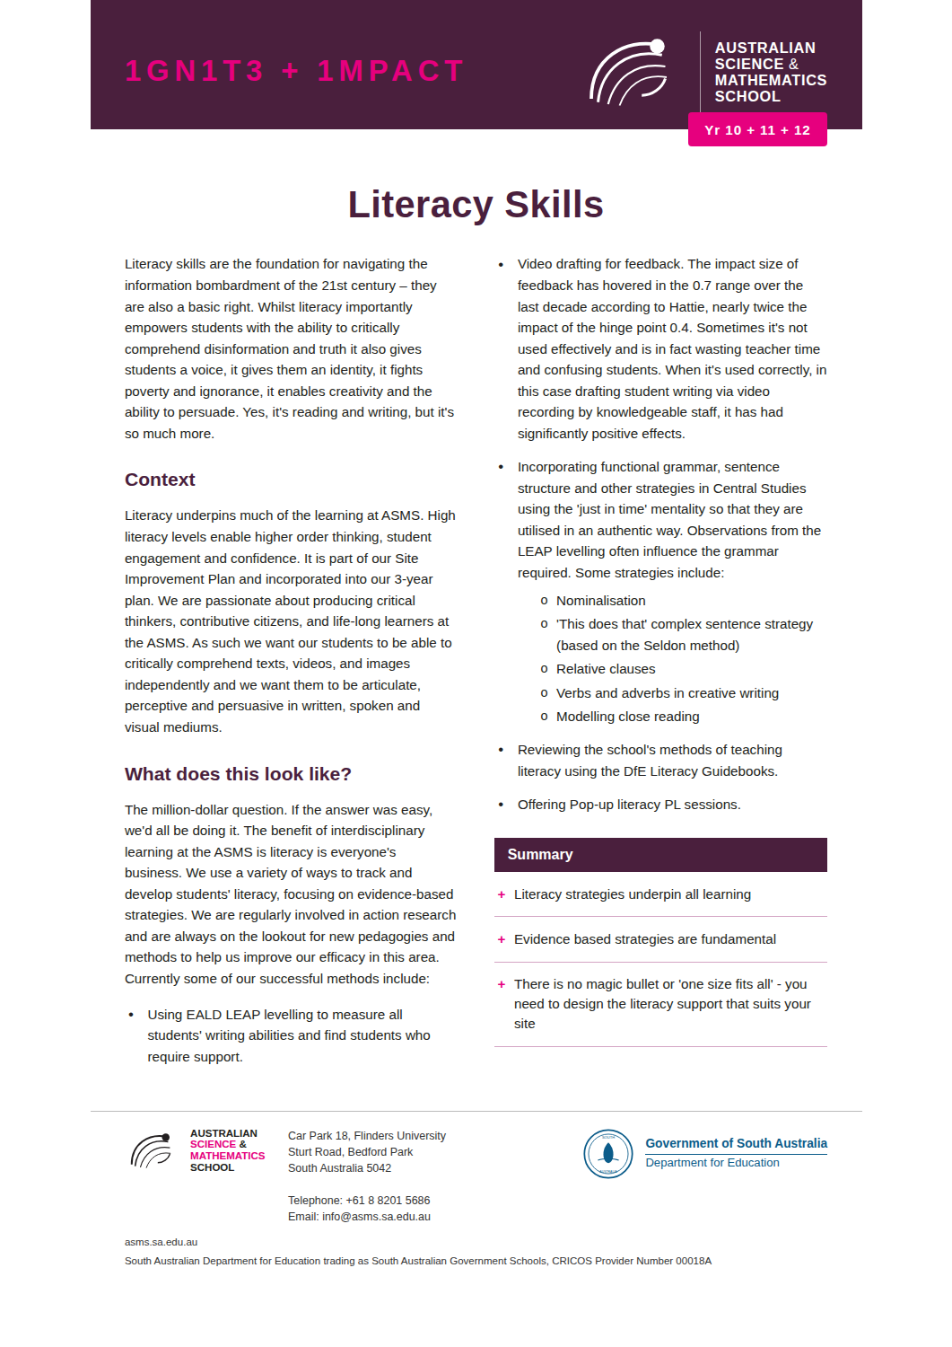1GN1T3 + 1MPACT
AUSTRALIAN
SCIENCE &
MATHEMATICS
SCHOOL
Yr 10 + 11 + 12
Literacy Skills
Literacy skills are the foundation for navigating the information bombardment of the 21st century – they are also a basic right. Whilst literacy importantly empowers students with the ability to critically comprehend disinformation and truth it also gives students a voice, it gives them an identity, it fights poverty and ignorance, it enables creativity and the ability to persuade. Yes, it's reading and writing, but it's so much more.
Context
Literacy underpins much of the learning at ASMS. High literacy levels enable higher order thinking, student engagement and confidence. It is part of our Site Improvement Plan and incorporated into our 3-year plan. We are passionate about producing critical thinkers, contributive citizens, and life-long learners at the ASMS. As such we want our students to be able to critically comprehend texts, videos, and images independently and we want them to be articulate, perceptive and persuasive in written, spoken and visual mediums.
What does this look like?
The million-dollar question. If the answer was easy, we'd all be doing it. The benefit of interdisciplinary learning at the ASMS is literacy is everyone's business. We use a variety of ways to track and develop students' literacy, focusing on evidence-based strategies. We are regularly involved in action research and are always on the lookout for new pedagogies and methods to help us improve our efficacy in this area. Currently some of our successful methods include:
Using EALD LEAP levelling to measure all students' writing abilities and find students who require support.
Video drafting for feedback. The impact size of feedback has hovered in the 0.7 range over the last decade according to Hattie, nearly twice the impact of the hinge point 0.4. Sometimes it's not used effectively and is in fact wasting teacher time and confusing students. When it's used correctly, in this case drafting student writing via video recording by knowledgeable staff, it has had significantly positive effects.
Incorporating functional grammar, sentence structure and other strategies in Central Studies using the 'just in time' mentality so that they are utilised in an authentic way. Observations from the LEAP levelling often influence the grammar required. Some strategies include:
Nominalisation
'This does that' complex sentence strategy (based on the Seldon method)
Relative clauses
Verbs and adverbs in creative writing
Modelling close reading
Reviewing the school's methods of teaching literacy using the DfE Literacy Guidebooks.
Offering Pop-up literacy PL sessions.
Summary
+Literacy strategies underpin all learning
+Evidence based strategies are fundamental
+There is no magic bullet or 'one size fits all' - you need to design the literacy support that suits your site
AUSTRALIAN
SCIENCE &
MATHEMATICS
SCHOOL
Car Park 18, Flinders University
Sturt Road, Bedford Park
South Australia 5042
Telephone: +61 8 8201 5686
Email: info@asms.sa.edu.au
SOUTH AUSTRALIA
Government of South Australia Department for Education
asms.sa.edu.au South Australian Department for Education trading as South Australian Government Schools, CRICOS Provider Number 00018A